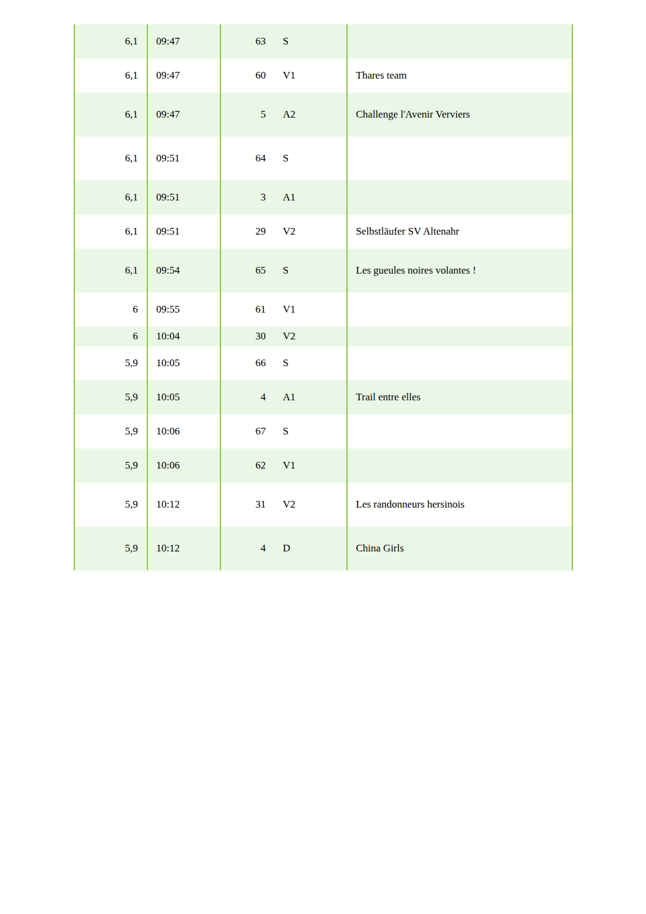| 6,1 | 09:47 | 63 | S | |
| 6,1 | 09:47 | 60 | V1 | Thares team |
| 6,1 | 09:47 | 5 | A2 | Challenge l'Avenir Verviers |
| 6,1 | 09:51 | 64 | S | |
| 6,1 | 09:51 | 3 | A1 | |
| 6,1 | 09:51 | 29 | V2 | Selbstläufer SV Altenahr |
| 6,1 | 09:54 | 65 | S | Les gueules noires volantes ! |
| 6 | 09:55 | 61 | V1 | |
| 6 | 10:04 | 30 | V2 | |
| 5,9 | 10:05 | 66 | S | |
| 5,9 | 10:05 | 4 | A1 | Trail entre elles |
| 5,9 | 10:06 | 67 | S | |
| 5,9 | 10:06 | 62 | V1 | |
| 5,9 | 10:12 | 31 | V2 | Les randonneurs hersinois |
| 5,9 | 10:12 | 4 | D | China Girls |